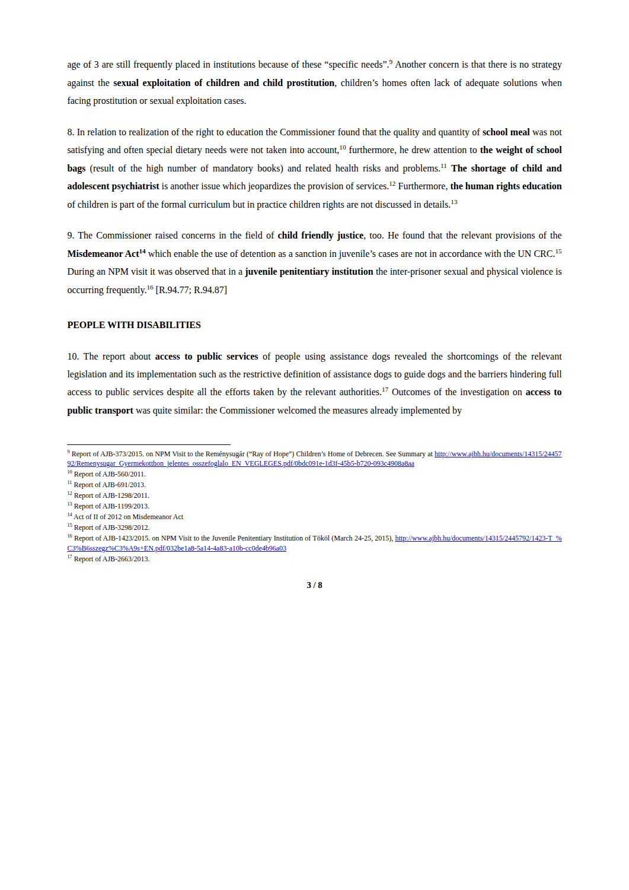age of 3 are still frequently placed in institutions because of these “specific needs”.9 Another concern is that there is no strategy against the sexual exploitation of children and child prostitution, children’s homes often lack of adequate solutions when facing prostitution or sexual exploitation cases.
8. In relation to realization of the right to education the Commissioner found that the quality and quantity of school meal was not satisfying and often special dietary needs were not taken into account,10 furthermore, he drew attention to the weight of school bags (result of the high number of mandatory books) and related health risks and problems.11 The shortage of child and adolescent psychiatrist is another issue which jeopardizes the provision of services.12 Furthermore, the human rights education of children is part of the formal curriculum but in practice children rights are not discussed in details.13
9. The Commissioner raised concerns in the field of child friendly justice, too. He found that the relevant provisions of the Misdemeanor Act14 which enable the use of detention as a sanction in juvenile’s cases are not in accordance with the UN CRC.15 During an NPM visit it was observed that in a juvenile penitentiary institution the inter-prisoner sexual and physical violence is occurring frequently.16 [R.94.77; R.94.87]
PEOPLE WITH DISABILITIES
10. The report about access to public services of people using assistance dogs revealed the shortcomings of the relevant legislation and its implementation such as the restrictive definition of assistance dogs to guide dogs and the barriers hindering full access to public services despite all the efforts taken by the relevant authorities.17 Outcomes of the investigation on access to public transport was quite similar: the Commissioner welcomed the measures already implemented by
9 Report of AJB-373/2015. on NPM Visit to the Reménysugár (“Ray of Hope”) Children’s Home of Debrecen. See Summary at http://www.ajbh.hu/documents/14315/2445792/Remenysugar_Gyermekotthon_jelentes_osszefoglalo_EN_VEGLEGES.pdf/0bdc091e-1d3f-45b5-b720-093c4908a8aa
10 Report of AJB-560/2011.
11 Report of AJB-691/2013.
12 Report of AJB-1298/2011.
13 Report of AJB-1199/2013.
14 Act of II of 2012 on Misdemeanor Act
15 Report of AJB-3298/2012.
16 Report of AJB-1423/2015. on NPM Visit to the Juvenile Penitentiary Institution of Tököl (March 24-25, 2015), http://www.ajbh.hu/documents/14315/2445792/1423-T_%C3%B6sszegz%C3%A9s+EN.pdf/032be1a8-5a14-4a83-a10b-cc0de4b96a03
17 Report of AJB-2663/2013.
3 / 8